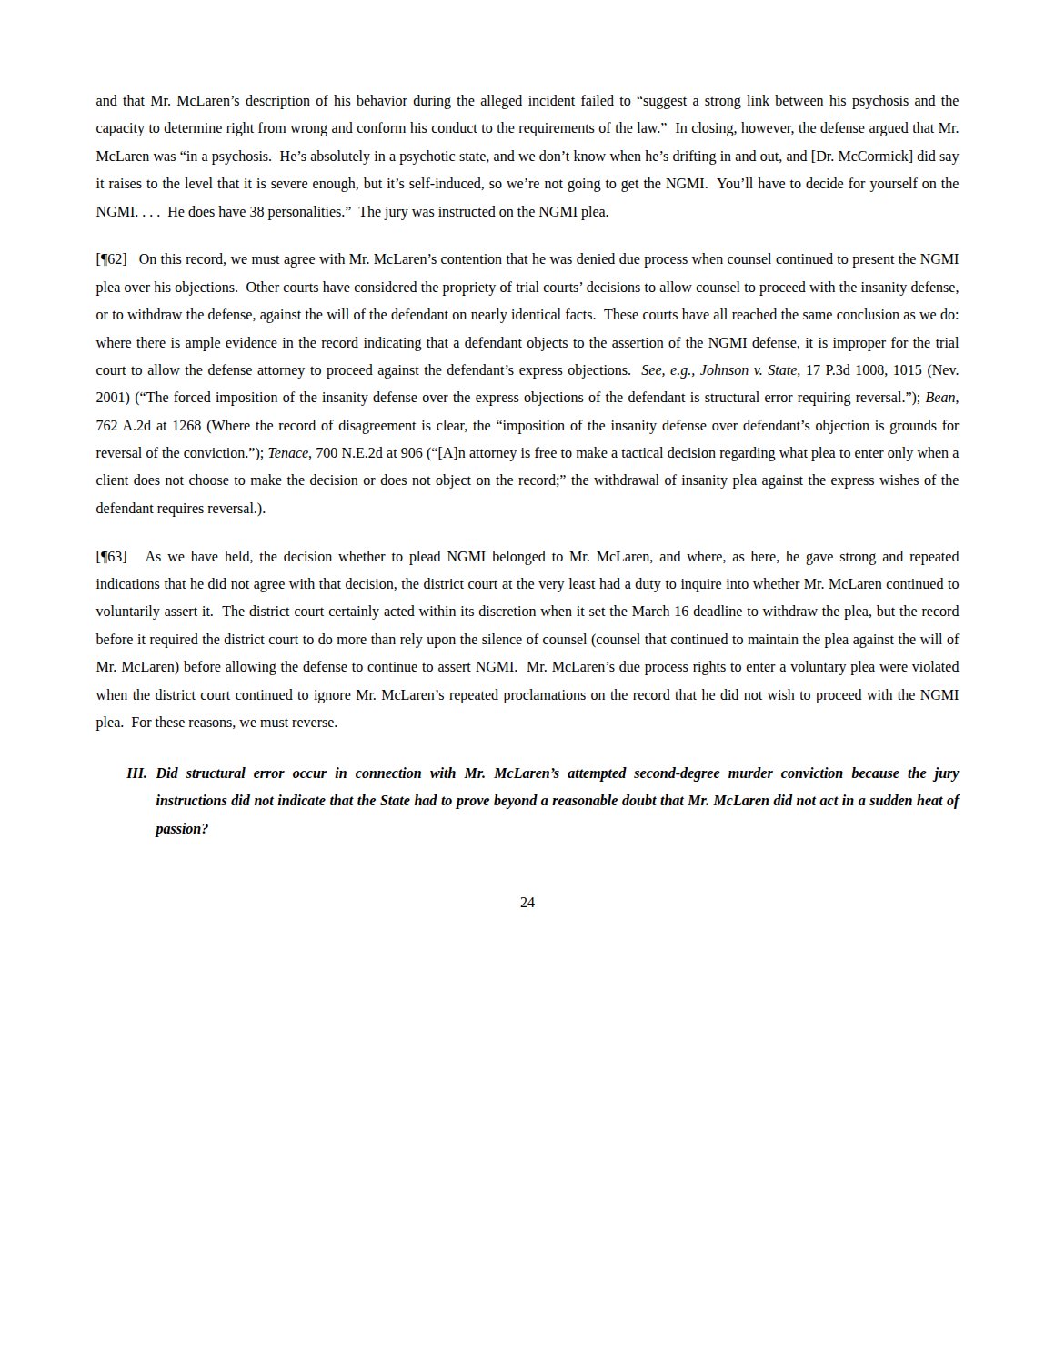and that Mr. McLaren’s description of his behavior during the alleged incident failed to “suggest a strong link between his psychosis and the capacity to determine right from wrong and conform his conduct to the requirements of the law.” In closing, however, the defense argued that Mr. McLaren was “in a psychosis. He’s absolutely in a psychotic state, and we don’t know when he’s drifting in and out, and [Dr. McCormick] did say it raises to the level that it is severe enough, but it’s self-induced, so we’re not going to get the NGMI. You’ll have to decide for yourself on the NGMI. . . . He does have 38 personalities.” The jury was instructed on the NGMI plea.
[¶62] On this record, we must agree with Mr. McLaren’s contention that he was denied due process when counsel continued to present the NGMI plea over his objections. Other courts have considered the propriety of trial courts’ decisions to allow counsel to proceed with the insanity defense, or to withdraw the defense, against the will of the defendant on nearly identical facts. These courts have all reached the same conclusion as we do: where there is ample evidence in the record indicating that a defendant objects to the assertion of the NGMI defense, it is improper for the trial court to allow the defense attorney to proceed against the defendant’s express objections. See, e.g., Johnson v. State, 17 P.3d 1008, 1015 (Nev. 2001) (“The forced imposition of the insanity defense over the express objections of the defendant is structural error requiring reversal.”); Bean, 762 A.2d at 1268 (Where the record of disagreement is clear, the “imposition of the insanity defense over defendant’s objection is grounds for reversal of the conviction.”); Tenace, 700 N.E.2d at 906 (“[A]n attorney is free to make a tactical decision regarding what plea to enter only when a client does not choose to make the decision or does not object on the record;” the withdrawal of insanity plea against the express wishes of the defendant requires reversal.).
[¶63] As we have held, the decision whether to plead NGMI belonged to Mr. McLaren, and where, as here, he gave strong and repeated indications that he did not agree with that decision, the district court at the very least had a duty to inquire into whether Mr. McLaren continued to voluntarily assert it. The district court certainly acted within its discretion when it set the March 16 deadline to withdraw the plea, but the record before it required the district court to do more than rely upon the silence of counsel (counsel that continued to maintain the plea against the will of Mr. McLaren) before allowing the defense to continue to assert NGMI. Mr. McLaren’s due process rights to enter a voluntary plea were violated when the district court continued to ignore Mr. McLaren’s repeated proclamations on the record that he did not wish to proceed with the NGMI plea. For these reasons, we must reverse.
III. Did structural error occur in connection with Mr. McLaren’s attempted second-degree murder conviction because the jury instructions did not indicate that the State had to prove beyond a reasonable doubt that Mr. McLaren did not act in a sudden heat of passion?
24